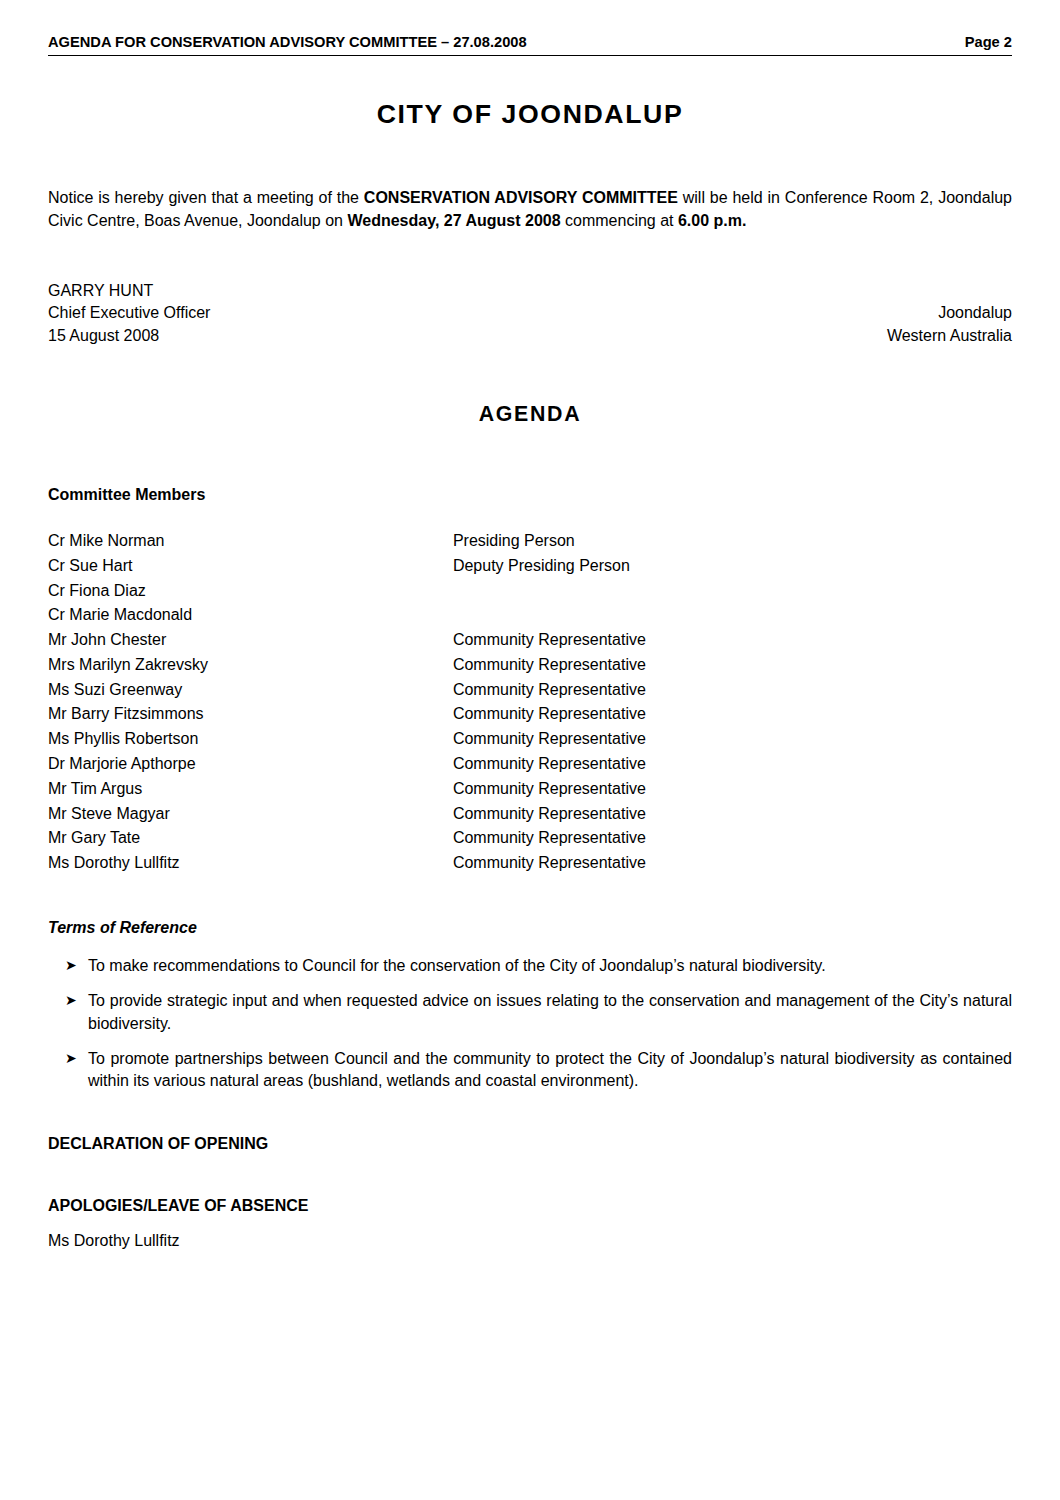AGENDA FOR CONSERVATION ADVISORY COMMITTEE – 27.08.2008 Page 2
CITY OF JOONDALUP
Notice is hereby given that a meeting of the CONSERVATION ADVISORY COMMITTEE will be held in Conference Room 2, Joondalup Civic Centre, Boas Avenue, Joondalup on Wednesday, 27 August 2008 commencing at 6.00 p.m.
GARRY HUNT
Chief Executive Officer Joondalup
15 August 2008 Western Australia
AGENDA
Committee Members
| Cr Mike Norman | Presiding Person |
| Cr Sue Hart | Deputy Presiding Person |
| Cr Fiona Diaz | |
| Cr Marie Macdonald | |
| Mr John Chester | Community Representative |
| Mrs Marilyn Zakrevsky | Community Representative |
| Ms Suzi Greenway | Community Representative |
| Mr Barry Fitzsimmons | Community Representative |
| Ms Phyllis Robertson | Community Representative |
| Dr Marjorie Apthorpe | Community Representative |
| Mr Tim Argus | Community Representative |
| Mr Steve Magyar | Community Representative |
| Mr Gary Tate | Community Representative |
| Ms Dorothy Lullfitz | Community Representative |
Terms of Reference
To make recommendations to Council for the conservation of the City of Joondalup’s natural biodiversity.
To provide strategic input and when requested advice on issues relating to the conservation and management of the City’s natural biodiversity.
To promote partnerships between Council and the community to protect the City of Joondalup’s natural biodiversity as contained within its various natural areas (bushland, wetlands and coastal environment).
DECLARATION OF OPENING
APOLOGIES/LEAVE OF ABSENCE
Ms Dorothy Lullfitz